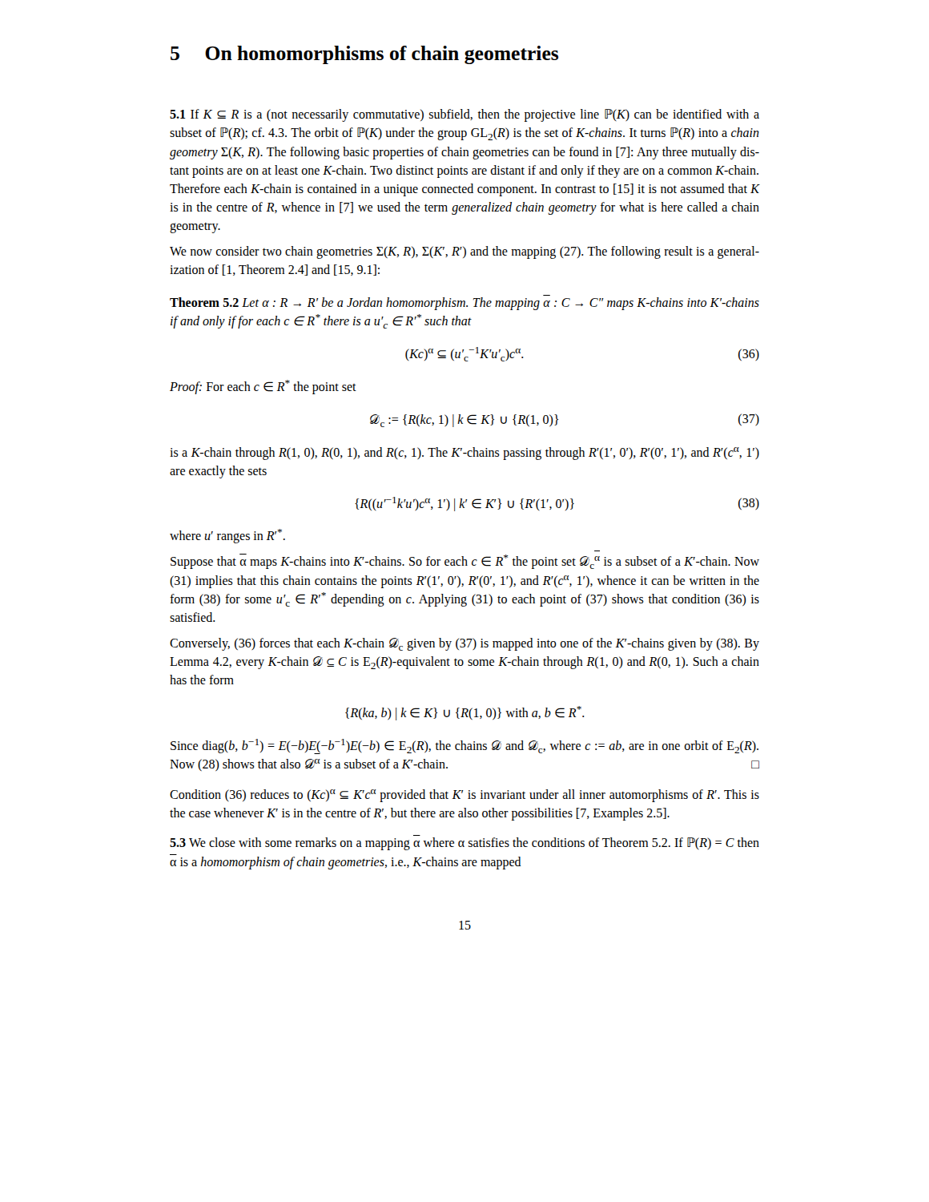5 On homomorphisms of chain geometries
5.1 If K ⊆ R is a (not necessarily commutative) subfield, then the projective line ℙ(K) can be identified with a subset of ℙ(R); cf. 4.3. The orbit of ℙ(K) under the group GL2(R) is the set of K-chains. It turns ℙ(R) into a chain geometry Σ(K, R). The following basic properties of chain geometries can be found in [7]: Any three mutually distant points are on at least one K-chain. Two distinct points are distant if and only if they are on a common K-chain. Therefore each K-chain is contained in a unique connected component. In contrast to [15] it is not assumed that K is in the centre of R, whence in [7] we used the term generalized chain geometry for what is here called a chain geometry.
We now consider two chain geometries Σ(K, R), Σ(K′, R′) and the mapping (27). The following result is a generalization of [1, Theorem 2.4] and [15, 9.1]:
Theorem 5.2 Let α : R → R′ be a Jordan homomorphism. The mapping α : C → C″ maps K-chains into K′-chains if and only if for each c ∈ R* there is a u′c ∈ R′* such that
(Kc)α ⊆ (u′c−1K′u′c)cα. (36)
Proof: For each c ∈ R* the point set
𝒟c := {R(kc, 1) | k ∈ K} ∪ {R(1, 0)} (37)
is a K-chain through R(1, 0), R(0, 1), and R(c, 1). The K′-chains passing through R′(1′, 0′), R′(0′, 1′), and R′(cα, 1′) are exactly the sets
{R((u′−1k′u′)cα, 1′) | k′ ∈ K′} ∪ {R′(1′, 0′)} (38)
where u′ ranges in R′*.
Suppose that α maps K-chains into K′-chains. So for each c ∈ R* the point set 𝒟cα is a subset of a K′-chain. Now (31) implies that this chain contains the points R′(1′, 0′), R′(0′, 1′), and R′(cα, 1′), whence it can be written in the form (38) for some u′c ∈ R′* depending on c. Applying (31) to each point of (37) shows that condition (36) is satisfied.
Conversely, (36) forces that each K-chain 𝒟c given by (37) is mapped into one of the K′-chains given by (38). By Lemma 4.2, every K-chain 𝒟 ⊆ C is E2(R)-equivalent to some K-chain through R(1, 0) and R(0, 1). Such a chain has the form
{R(ka, b) | k ∈ K} ∪ {R(1, 0)} with a, b ∈ R*.
Since diag(b, b−1) = E(−b)E(−b−1)E(−b) ∈ E2(R), the chains 𝒟 and 𝒟c, where c := ab, are in one orbit of E2(R). Now (28) shows that also 𝒟α is a subset of a K′-chain. □
Condition (36) reduces to (Kc)α ⊆ K′cα provided that K′ is invariant under all inner automorphisms of R′. This is the case whenever K′ is in the centre of R′, but there are also other possibilities [7, Examples 2.5].
5.3 We close with some remarks on a mapping α where α satisfies the conditions of Theorem 5.2. If ℙ(R) = C then α is a homomorphism of chain geometries, i.e., K-chains are mapped
15